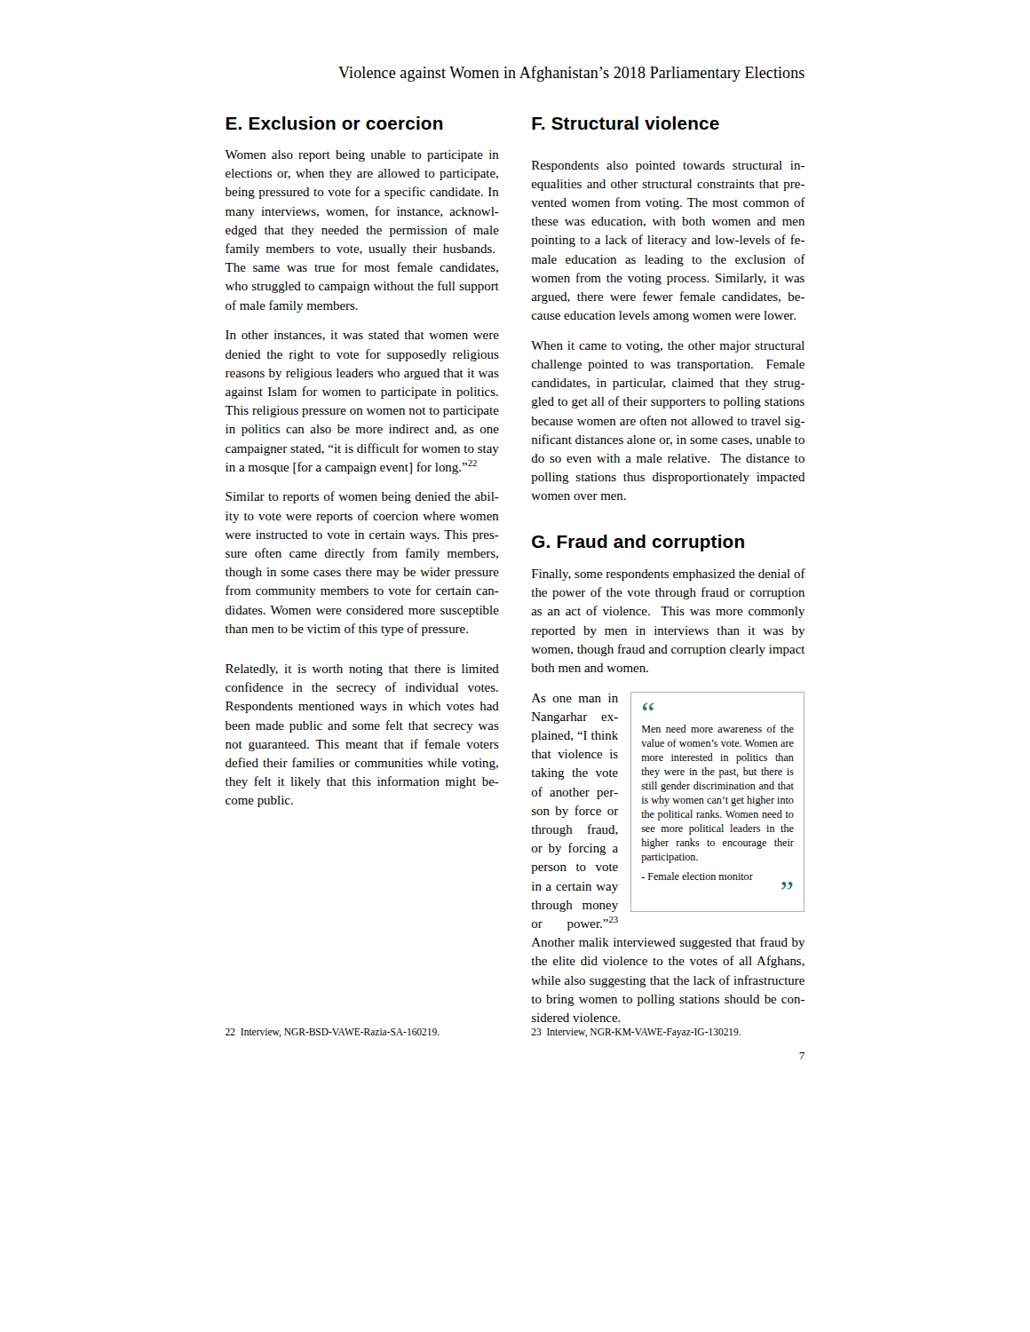Violence against Women in Afghanistan’s 2018 Parliamentary Elections
E. Exclusion or coercion
Women also report being unable to participate in elections or, when they are allowed to participate, being pressured to vote for a specific candidate. In many interviews, women, for instance, acknowledged that they needed the permission of male family members to vote, usually their husbands. The same was true for most female candidates, who struggled to campaign without the full support of male family members.
In other instances, it was stated that women were denied the right to vote for supposedly religious reasons by religious leaders who argued that it was against Islam for women to participate in politics. This religious pressure on women not to participate in politics can also be more indirect and, as one campaigner stated, “it is difficult for women to stay in a mosque [for a campaign event] for long.”22
Similar to reports of women being denied the ability to vote were reports of coercion where women were instructed to vote in certain ways. This pressure often came directly from family members, though in some cases there may be wider pressure from community members to vote for certain candidates. Women were considered more susceptible than men to be victim of this type of pressure.
Relatedly, it is worth noting that there is limited confidence in the secrecy of individual votes. Respondents mentioned ways in which votes had been made public and some felt that secrecy was not guaranteed. This meant that if female voters defied their families or communities while voting, they felt it likely that this information might become public.
F. Structural violence
Respondents also pointed towards structural inequalities and other structural constraints that prevented women from voting. The most common of these was education, with both women and men pointing to a lack of literacy and low-levels of female education as leading to the exclusion of women from the voting process. Similarly, it was argued, there were fewer female candidates, because education levels among women were lower.
When it came to voting, the other major structural challenge pointed to was transportation. Female candidates, in particular, claimed that they struggled to get all of their supporters to polling stations because women are often not allowed to travel significant distances alone or, in some cases, unable to do so even with a male relative. The distance to polling stations thus disproportionately impacted women over men.
G. Fraud and corruption
Finally, some respondents emphasized the denial of the power of the vote through fraud or corruption as an act of violence. This was more commonly reported by men in interviews than it was by women, though fraud and corruption clearly impact both men and women.
“ Men need more awareness of the value of women’s vote. Women are more interested in politics than they were in the past, but there is still gender discrimination and that is why women can’t get higher into the political ranks. Women need to see more political leaders in the higher ranks to encourage their participation. - Female election monitor ”
As one man in Nangarhar explained, “I think that violence is taking the vote of another person by force or through fraud, or by forcing a person to vote in a certain way through money or power.”23 Another malik interviewed suggested that fraud by the elite did violence to the votes of all Afghans, while also suggesting that the lack of infrastructure to bring women to polling stations should be considered violence.
22 Interview, NGR-BSD-VAWE-Razia-SA-160219.
23 Interview, NGR-KM-VAWE-Fayaz-IG-130219.
7